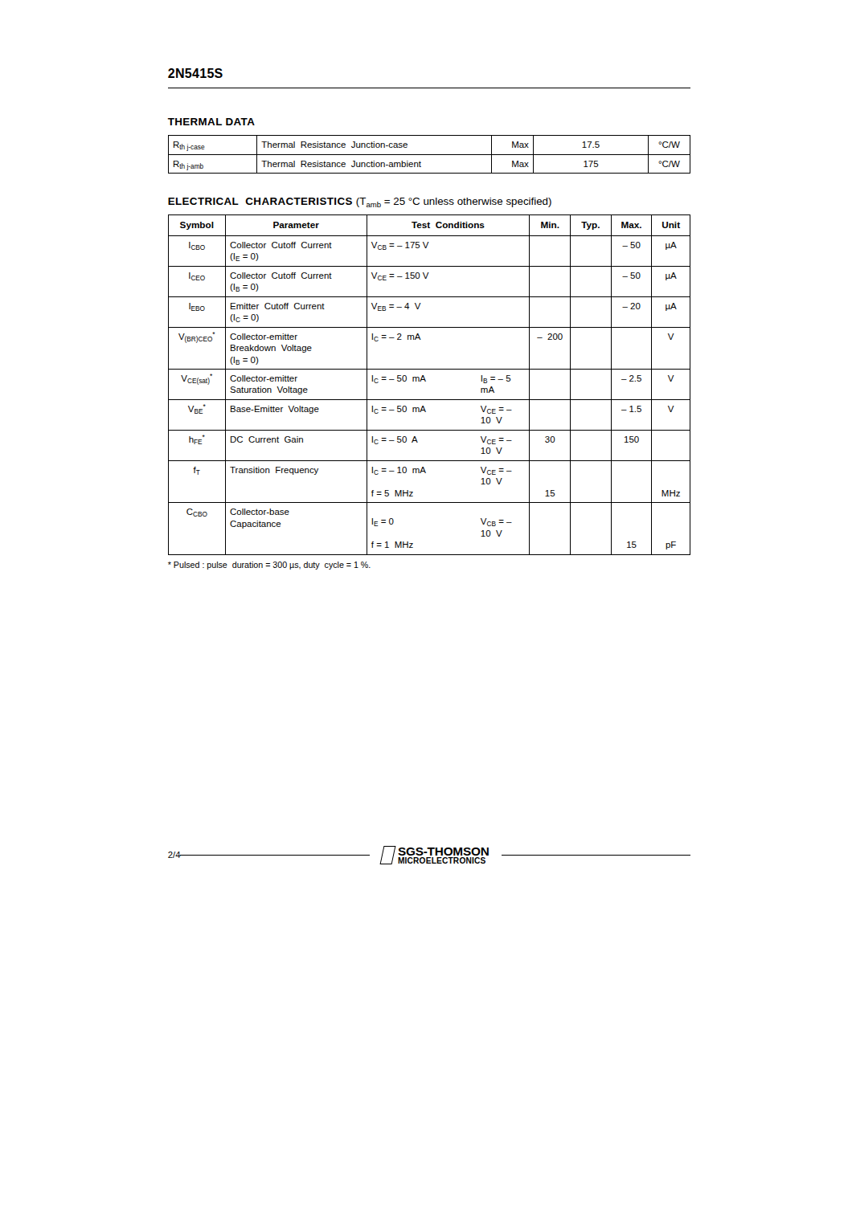2N5415S
THERMAL DATA
| R th j-case | Thermal Resistance Junction-case | Max | 17.5 | °C/W |
| R th j-amb | Thermal Resistance Junction-ambient | Max | 175 | °C/W |
ELECTRICAL CHARACTERISTICS (Tamb = 25 °C unless otherwise specified)
| Symbol | Parameter | Test Conditions | Min. | Typ. | Max. | Unit |
| --- | --- | --- | --- | --- | --- | --- |
| I CBO | Collector Cutoff Current (I E = 0) | V CB = – 175 V | | | – 50 | µA |
| I CEO | Collector Cutoff Current (I B = 0) | V CE = – 150 V | | | – 50 | µA |
| I EBO | Emitter Cutoff Current (I C = 0) | V EB = – 4 V | | | – 20 | µA |
| V (BR)CEO * | Collector-emitter Breakdown Voltage (I B = 0) | I C = – 2 mA | – 200 | | | V |
| V CE(sat) * | Collector-emitter Saturation Voltage | I C = – 50 mA I B = – 5 mA | | | – 2.5 | V |
| V BE * | Base-Emitter Voltage | I C = – 50 mA V CE = – 10 V | | | – 1.5 | V |
| h FE * | DC Current Gain | I C = – 50 A V CE = – 10 V | 30 | | 150 | |
| f T | Transition Frequency | I C = – 10 mA V CE = – 10 V f = 5 MHz | 15 | | | MHz |
| C CBO | Collector-base Capacitance | I E = 0 V CB = – 10 V f = 1 MHz | | | 15 | pF |
* Pulsed : pulse duration = 300 µs, duty cycle = 1 %.
2/4
    SGS-THOMSON MICROELECTRONICS